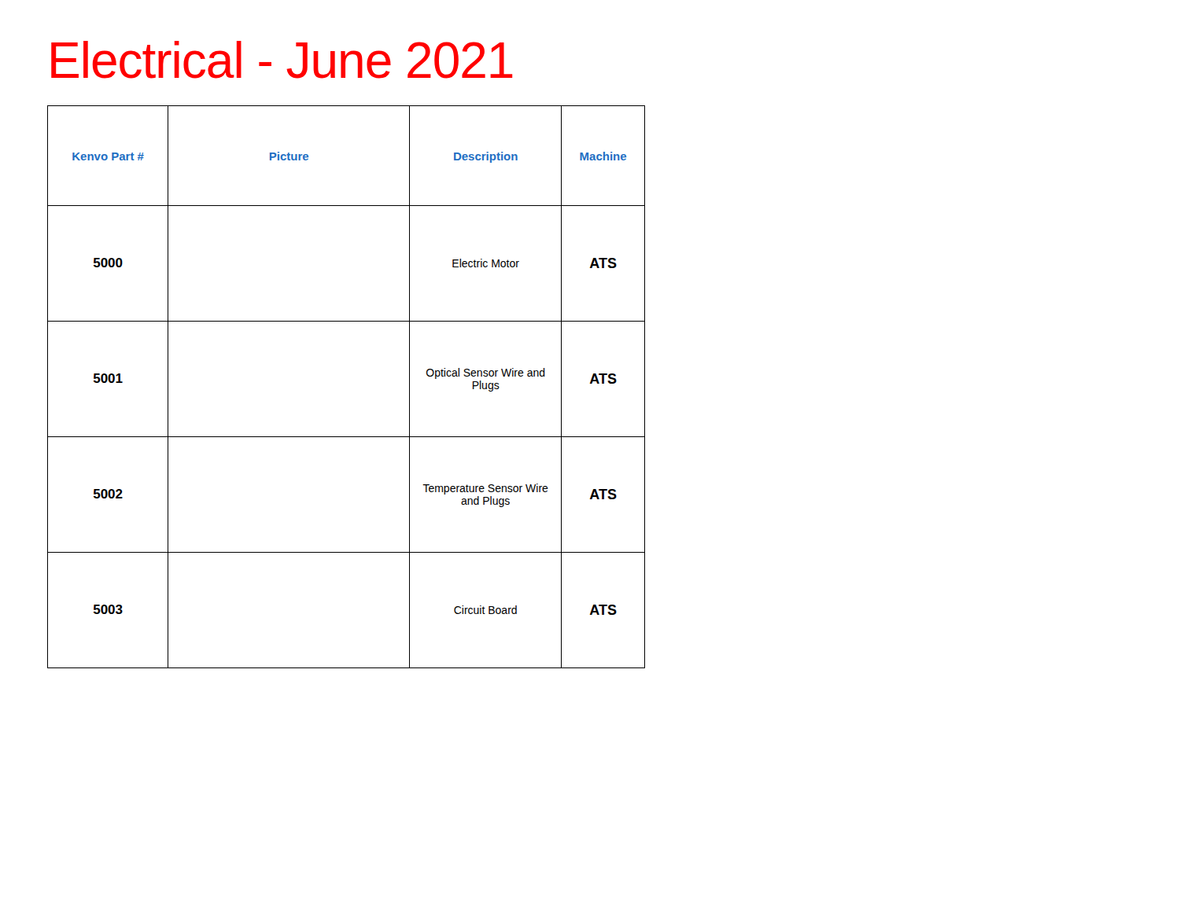Electrical - June 2021
| Kenvo Part # | Picture | Description | Machine |
| --- | --- | --- | --- |
| 5000 | | Electric Motor | ATS |
| 5001 | | Optical Sensor Wire and Plugs | ATS |
| 5002 | | Temperature Sensor Wire and Plugs | ATS |
| 5003 | | Circuit Board | ATS |